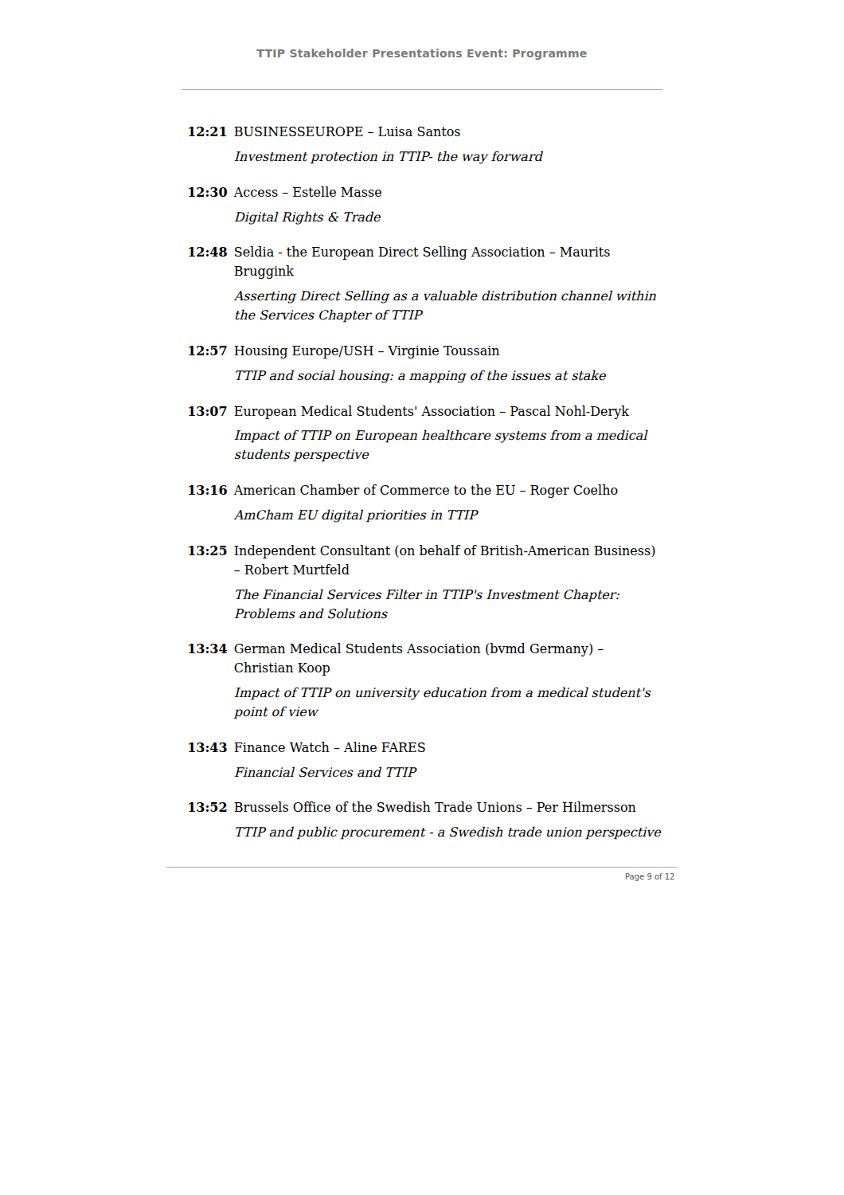TTIP Stakeholder Presentations Event: Programme
12:21 BUSINESSEUROPE – Luisa Santos
Investment protection in TTIP- the way forward
12:30 Access – Estelle Masse
Digital Rights & Trade
12:48 Seldia - the European Direct Selling Association – Maurits Bruggink
Asserting Direct Selling as a valuable distribution channel within the Services Chapter of TTIP
12:57 Housing Europe/USH – Virginie Toussain
TTIP and social housing: a mapping of the issues at stake
13:07 European Medical Students' Association – Pascal Nohl-Deryk
Impact of TTIP on European healthcare systems from a medical students perspective
13:16 American Chamber of Commerce to the EU – Roger Coelho
AmCham EU digital priorities in TTIP
13:25 Independent Consultant (on behalf of British-American Business) – Robert Murtfeld
The Financial Services Filter in TTIP's Investment Chapter: Problems and Solutions
13:34 German Medical Students Association (bvmd Germany) – Christian Koop
Impact of TTIP on university education from a medical student's point of view
13:43 Finance Watch – Aline FARES
Financial Services and TTIP
13:52 Brussels Office of the Swedish Trade Unions – Per Hilmersson
TTIP and public procurement - a Swedish trade union perspective
Page 9 of 12